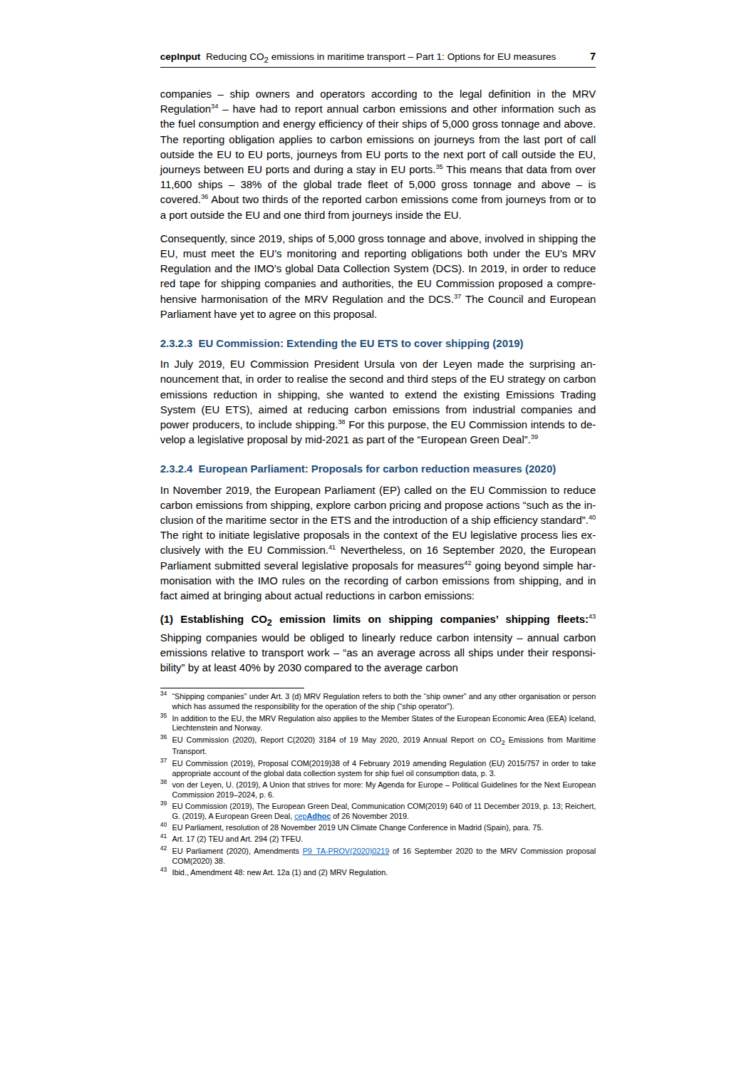cepInput Reducing CO2 emissions in maritime transport – Part 1: Options for EU measures
7
companies – ship owners and operators according to the legal definition in the MRV Regulation34 – have had to report annual carbon emissions and other information such as the fuel consumption and energy efficiency of their ships of 5,000 gross tonnage and above. The reporting obligation applies to carbon emissions on journeys from the last port of call outside the EU to EU ports, journeys from EU ports to the next port of call outside the EU, journeys between EU ports and during a stay in EU ports.35 This means that data from over 11,600 ships – 38% of the global trade fleet of 5,000 gross tonnage and above – is covered.36 About two thirds of the reported carbon emissions come from journeys from or to a port outside the EU and one third from journeys inside the EU.
Consequently, since 2019, ships of 5,000 gross tonnage and above, involved in shipping the EU, must meet the EU’s monitoring and reporting obligations both under the EU’s MRV Regulation and the IMO’s global Data Collection System (DCS). In 2019, in order to reduce red tape for shipping companies and authorities, the EU Commission proposed a comprehensive harmonisation of the MRV Regulation and the DCS.37 The Council and European Parliament have yet to agree on this proposal.
2.3.2.3 EU Commission: Extending the EU ETS to cover shipping (2019)
In July 2019, EU Commission President Ursula von der Leyen made the surprising announcement that, in order to realise the second and third steps of the EU strategy on carbon emissions reduction in shipping, she wanted to extend the existing Emissions Trading System (EU ETS), aimed at reducing carbon emissions from industrial companies and power producers, to include shipping.38 For this purpose, the EU Commission intends to develop a legislative proposal by mid-2021 as part of the “European Green Deal”.39
2.3.2.4 European Parliament: Proposals for carbon reduction measures (2020)
In November 2019, the European Parliament (EP) called on the EU Commission to reduce carbon emissions from shipping, explore carbon pricing and propose actions “such as the inclusion of the maritime sector in the ETS and the introduction of a ship efficiency standard”.40 The right to initiate legislative proposals in the context of the EU legislative process lies exclusively with the EU Commission.41 Nevertheless, on 16 September 2020, the European Parliament submitted several legislative proposals for measures42 going beyond simple harmonisation with the IMO rules on the recording of carbon emissions from shipping, and in fact aimed at bringing about actual reductions in carbon emissions:
(1) Establishing CO2 emission limits on shipping companies’ shipping fleets:43 Shipping companies would be obliged to linearly reduce carbon intensity – annual carbon emissions relative to transport work – “as an average across all ships under their responsibility” by at least 40% by 2030 compared to the average carbon
34
“Shipping companies” under Art. 3 (d) MRV Regulation refers to both the “ship owner” and any other organisation or person which has assumed the responsibility for the operation of the ship (“ship operator”).
35
In addition to the EU, the MRV Regulation also applies to the Member States of the European Economic Area (EEA) Iceland, Liechtenstein and Norway.
36
EU Commission (2020), Report C(2020) 3184 of 19 May 2020, 2019 Annual Report on CO2 Emissions from Maritime Transport.
37
EU Commission (2019), Proposal COM(2019)38 of 4 February 2019 amending Regulation (EU) 2015/757 in order to take appropriate account of the global data collection system for ship fuel oil consumption data, p. 3.
38
von der Leyen, U. (2019), A Union that strives for more: My Agenda for Europe – Political Guidelines for the Next European Commission 2019–2024, p. 6.
39
EU Commission (2019), The European Green Deal, Communication COM(2019) 640 of 11 December 2019, p. 13; Reichert, G. (2019), A European Green Deal, cepAdhoc of 26 November 2019.
40
EU Parliament, resolution of 28 November 2019 UN Climate Change Conference in Madrid (Spain), para. 75.
41
Art. 17 (2) TEU and Art. 294 (2) TFEU.
42
EU Parliament (2020), Amendments P9_TA-PROV(2020)0219 of 16 September 2020 to the MRV Commission proposal COM(2020) 38.
43
Ibid., Amendment 48: new Art. 12a (1) and (2) MRV Regulation.